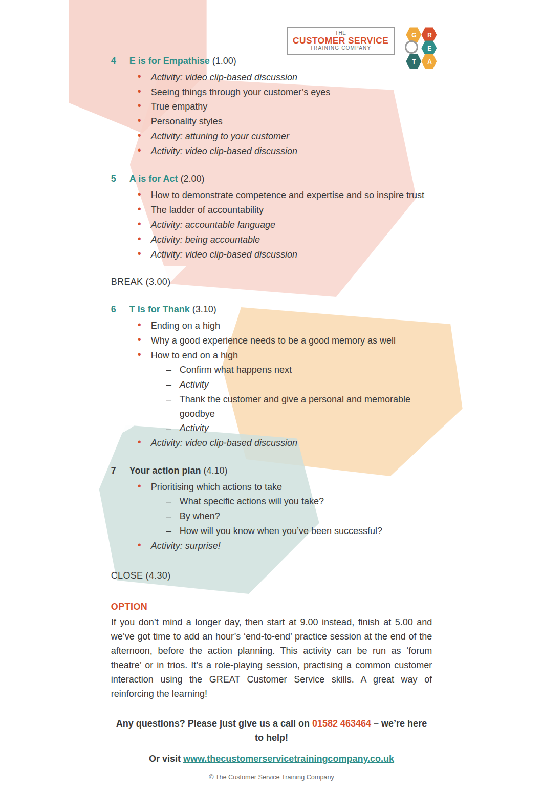The
Customer Service
Training Company
G
R
E
A
T
4 E is for Empathise (1.00)
Activity: video clip-based discussion
Seeing things through your customer’s eyes
True empathy
Personality styles
Activity: attuning to your customer
Activity: video clip-based discussion
5 A is for Act (2.00)
How to demonstrate competence and expertise and so inspire trust
The ladder of accountability
Activity: accountable language
Activity: being accountable
Activity: video clip-based discussion
BREAK (3.00)
6 T is for Thank (3.10)
Ending on a high
Why a good experience needs to be a good memory as well
How to end on a high
Confirm what happens next
Activity
Thank the customer and give a personal and memorable goodbye
Activity
Activity: video clip-based discussion
7 Your action plan (4.10)
Prioritising which actions to take
What specific actions will you take?
By when?
How will you know when you’ve been successful?
Activity: surprise!
CLOSE (4.30)
OPTION
If you don’t mind a longer day, then start at 9.00 instead, finish at 5.00 and we’ve got time to add an hour’s ‘end-to-end’ practice session at the end of the afternoon, before the action planning. This activity can be run as ‘forum theatre’ or in trios. It’s a role-playing session, practising a common customer interaction using the GREAT Customer Service skills. A great way of reinforcing the learning!
Any questions? Please just give us a call on 01582 463464 – we’re here to help!
Or visit www.thecustomerservicetrainingcompany.co.uk
© The Customer Service Training Company